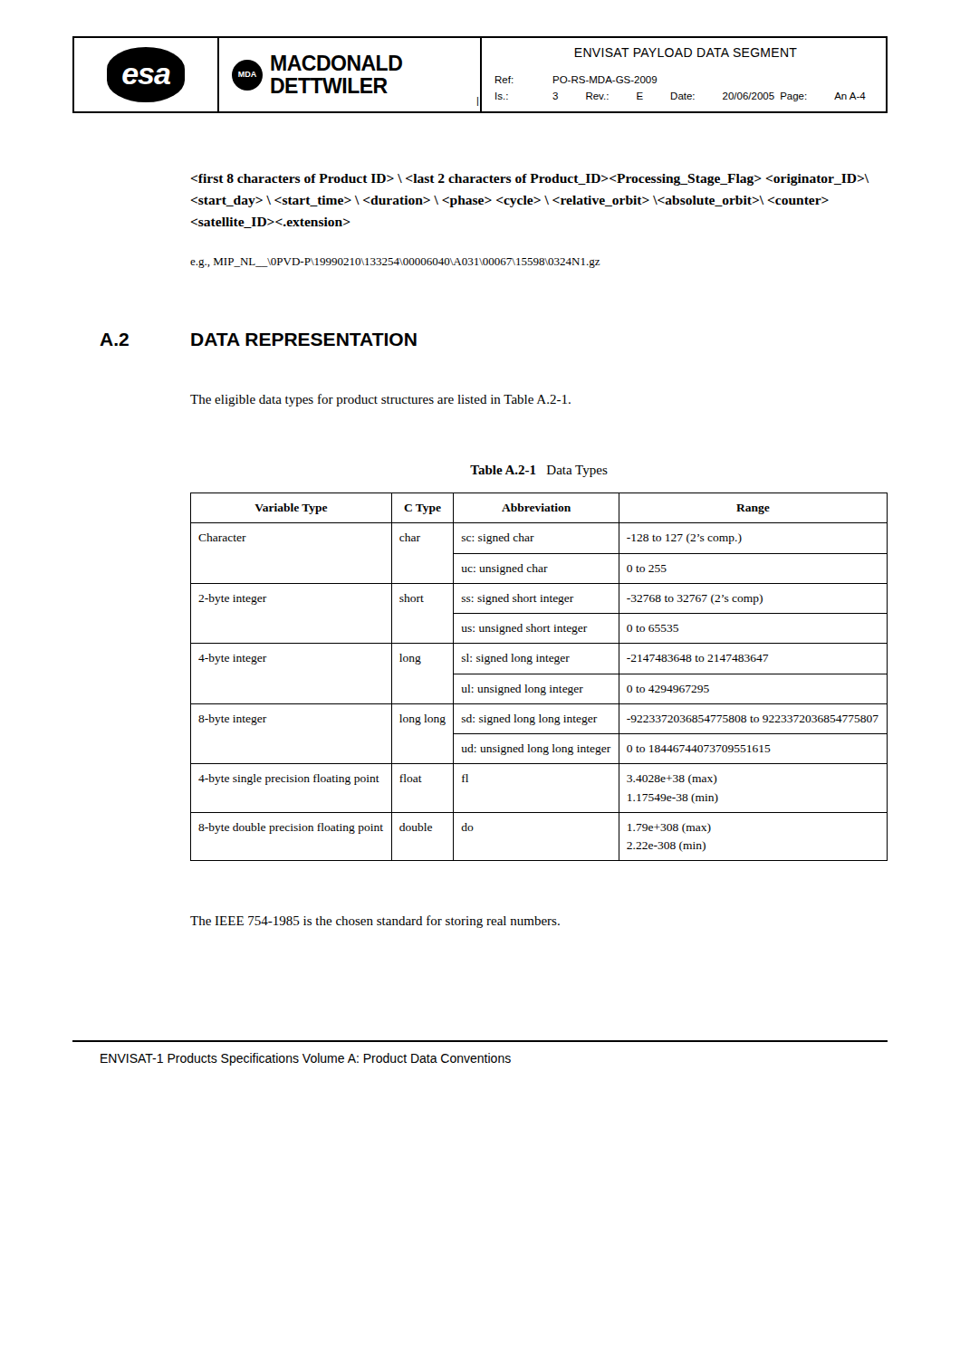esa
MDA
MACDONALD
DETTWILER
ENVISAT PAYLOAD DATA SEGMENT
Ref: PO-RS-MDA-GS-2009
Is.: 3 Rev.: E Date: 20/06/2005 Page: An A-4
|
<first 8 characters of Product ID> \ <last 2 characters of Product_ID><Processing_Stage_Flag> <originator_ID>\ <start_day> \ <start_time> \ <duration> \ <phase> <cycle> \ <relative_orbit> \<absolute_orbit>\ <counter> <satellite_ID><.extension>
e.g., MIP_NL__\0PVD-P\19990210\133254\00006040\A031\00067\15598\0324N1.gz
A.2 DATA REPRESENTATION
The eligible data types for product structures are listed in Table A.2-1.
Table A.2-1 Data Types
| Variable Type | C Type | Abbreviation | Range |
| --- | --- | --- | --- |
| Character | char | sc: signed char | -128 to 127 (2’s comp.) |
| uc: unsigned char | 0 to 255 |
| 2-byte integer | short | ss: signed short integer | -32768 to 32767 (2’s comp) |
| us: unsigned short integer | 0 to 65535 |
| 4-byte integer | long | sl: signed long integer | -2147483648 to 2147483647 |
| ul: unsigned long integer | 0 to 4294967295 |
| 8-byte integer | long long | sd: signed long long integer | -9223372036854775808 to 9223372036854775807 |
| ud: unsigned long long integer | 0 to 18446744073709551615 |
| 4-byte single precision floating point | float | fl | 3.4028e+38 (max) 1.17549e-38 (min) |
| 8-byte double precision floating point | double | do | 1.79e+308 (max) 2.22e-308 (min) |
The IEEE 754-1985 is the chosen standard for storing real numbers.
ENVISAT-1 Products Specifications Volume A: Product Data Conventions